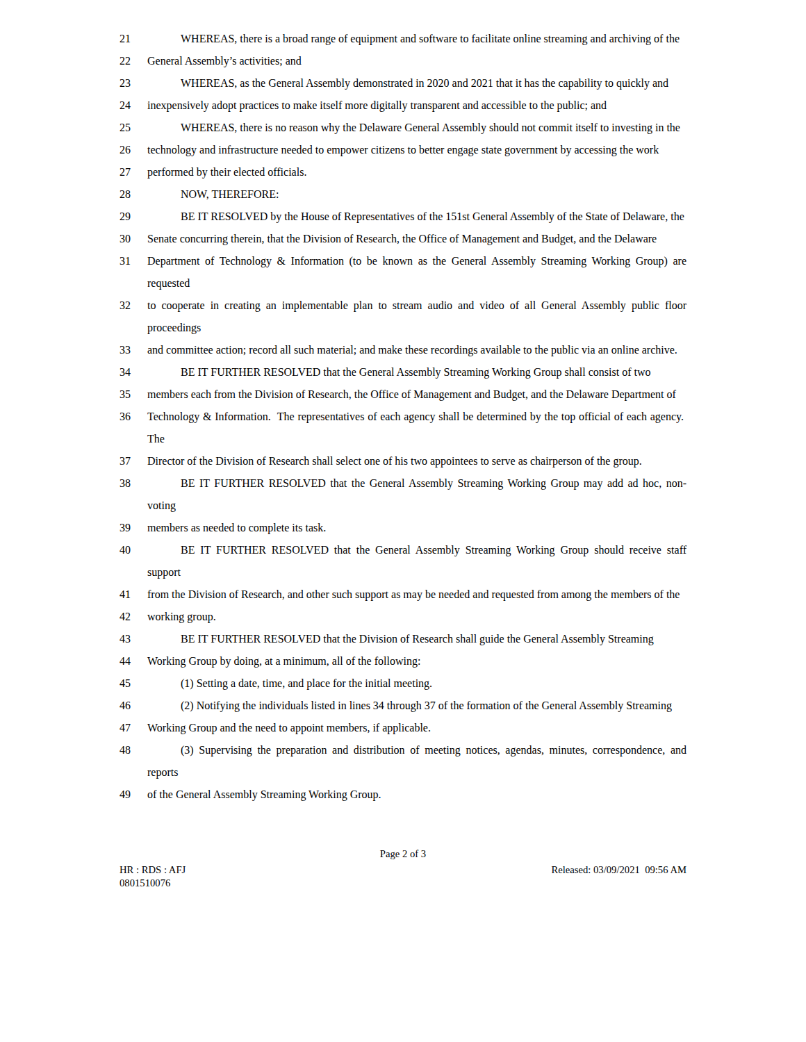21
WHEREAS, there is a broad range of equipment and software to facilitate online streaming and archiving of the
22
General Assembly’s activities; and
23
WHEREAS, as the General Assembly demonstrated in 2020 and 2021 that it has the capability to quickly and
24
inexpensively adopt practices to make itself more digitally transparent and accessible to the public; and
25
WHEREAS, there is no reason why the Delaware General Assembly should not commit itself to investing in the
26
technology and infrastructure needed to empower citizens to better engage state government by accessing the work
27
performed by their elected officials.
28
NOW, THEREFORE:
29
BE IT RESOLVED by the House of Representatives of the 151st General Assembly of the State of Delaware, the
30
Senate concurring therein, that the Division of Research, the Office of Management and Budget, and the Delaware
31
Department of Technology & Information (to be known as the General Assembly Streaming Working Group) are requested
32
to cooperate in creating an implementable plan to stream audio and video of all General Assembly public floor proceedings
33
and committee action; record all such material; and make these recordings available to the public via an online archive.
34
BE IT FURTHER RESOLVED that the General Assembly Streaming Working Group shall consist of two
35
members each from the Division of Research, the Office of Management and Budget, and the Delaware Department of
36
Technology & Information. The representatives of each agency shall be determined by the top official of each agency. The
37
Director of the Division of Research shall select one of his two appointees to serve as chairperson of the group.
38
BE IT FURTHER RESOLVED that the General Assembly Streaming Working Group may add ad hoc, non-voting
39
members as needed to complete its task.
40
BE IT FURTHER RESOLVED that the General Assembly Streaming Working Group should receive staff support
41
from the Division of Research, and other such support as may be needed and requested from among the members of the
42
working group.
43
BE IT FURTHER RESOLVED that the Division of Research shall guide the General Assembly Streaming
44
Working Group by doing, at a minimum, all of the following:
45
(1) Setting a date, time, and place for the initial meeting.
46
(2) Notifying the individuals listed in lines 34 through 37 of the formation of the General Assembly Streaming
47
Working Group and the need to appoint members, if applicable.
48
(3) Supervising the preparation and distribution of meeting notices, agendas, minutes, correspondence, and reports
49
of the General Assembly Streaming Working Group.
Page 2 of 3
HR : RDS : AFJ
0801510076
Released: 03/09/2021 09:56 AM